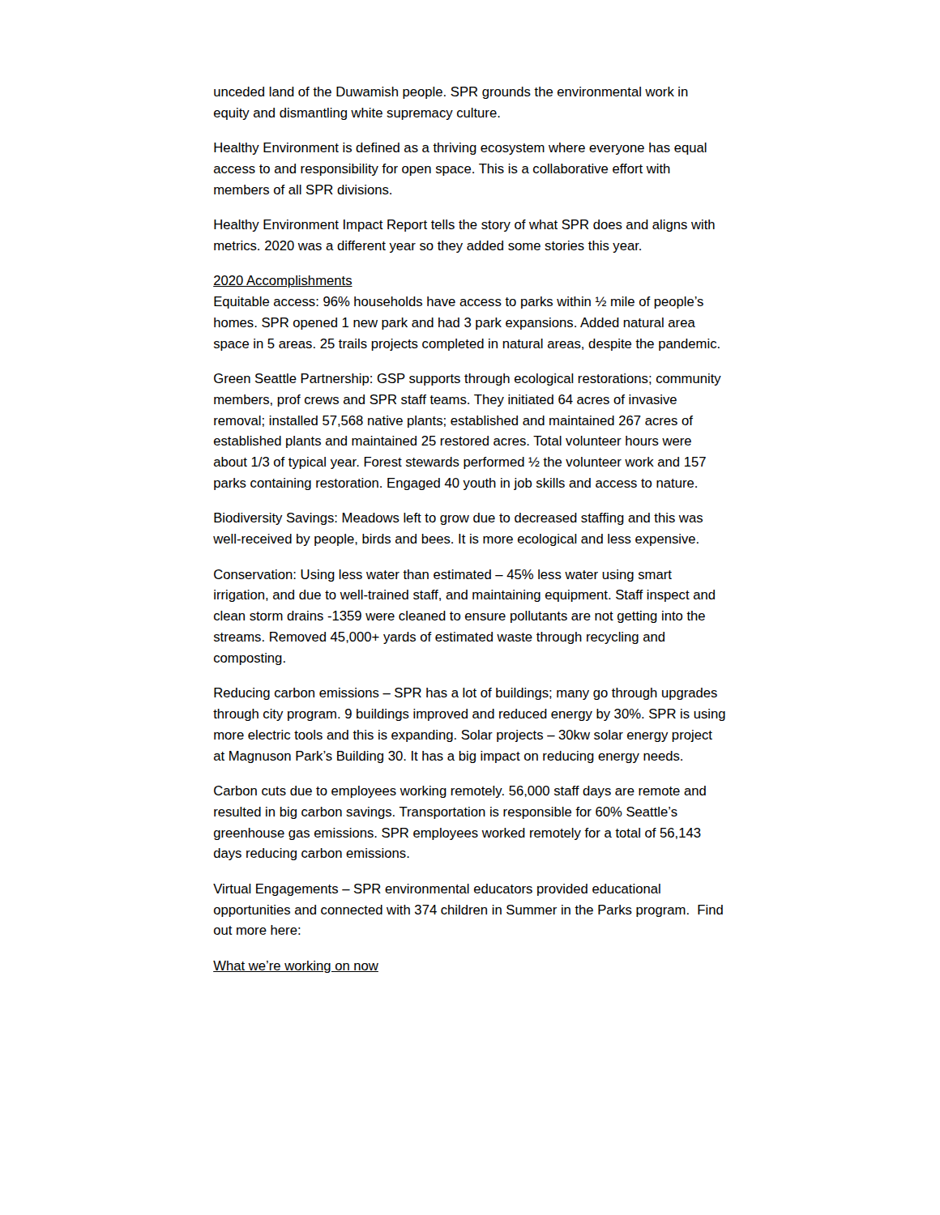unceded land of the Duwamish people. SPR grounds the environmental work in equity and dismantling white supremacy culture.
Healthy Environment is defined as a thriving ecosystem where everyone has equal access to and responsibility for open space. This is a collaborative effort with members of all SPR divisions.
Healthy Environment Impact Report tells the story of what SPR does and aligns with metrics. 2020 was a different year so they added some stories this year.
2020 Accomplishments
Equitable access: 96% households have access to parks within ½ mile of people’s homes. SPR opened 1 new park and had 3 park expansions. Added natural area space in 5 areas. 25 trails projects completed in natural areas, despite the pandemic.
Green Seattle Partnership: GSP supports through ecological restorations; community members, prof crews and SPR staff teams. They initiated 64 acres of invasive removal; installed 57,568 native plants; established and maintained 267 acres of established plants and maintained 25 restored acres. Total volunteer hours were about 1/3 of typical year. Forest stewards performed ½ the volunteer work and 157 parks containing restoration. Engaged 40 youth in job skills and access to nature.
Biodiversity Savings: Meadows left to grow due to decreased staffing and this was well-received by people, birds and bees. It is more ecological and less expensive.
Conservation: Using less water than estimated – 45% less water using smart irrigation, and due to well-trained staff, and maintaining equipment. Staff inspect and clean storm drains -1359 were cleaned to ensure pollutants are not getting into the streams. Removed 45,000+ yards of estimated waste through recycling and composting.
Reducing carbon emissions – SPR has a lot of buildings; many go through upgrades through city program. 9 buildings improved and reduced energy by 30%. SPR is using more electric tools and this is expanding. Solar projects – 30kw solar energy project at Magnuson Park’s Building 30. It has a big impact on reducing energy needs.
Carbon cuts due to employees working remotely. 56,000 staff days are remote and resulted in big carbon savings. Transportation is responsible for 60% Seattle’s greenhouse gas emissions. SPR employees worked remotely for a total of 56,143 days reducing carbon emissions.
Virtual Engagements – SPR environmental educators provided educational opportunities and connected with 374 children in Summer in the Parks program. Find out more here:
What we’re working on now